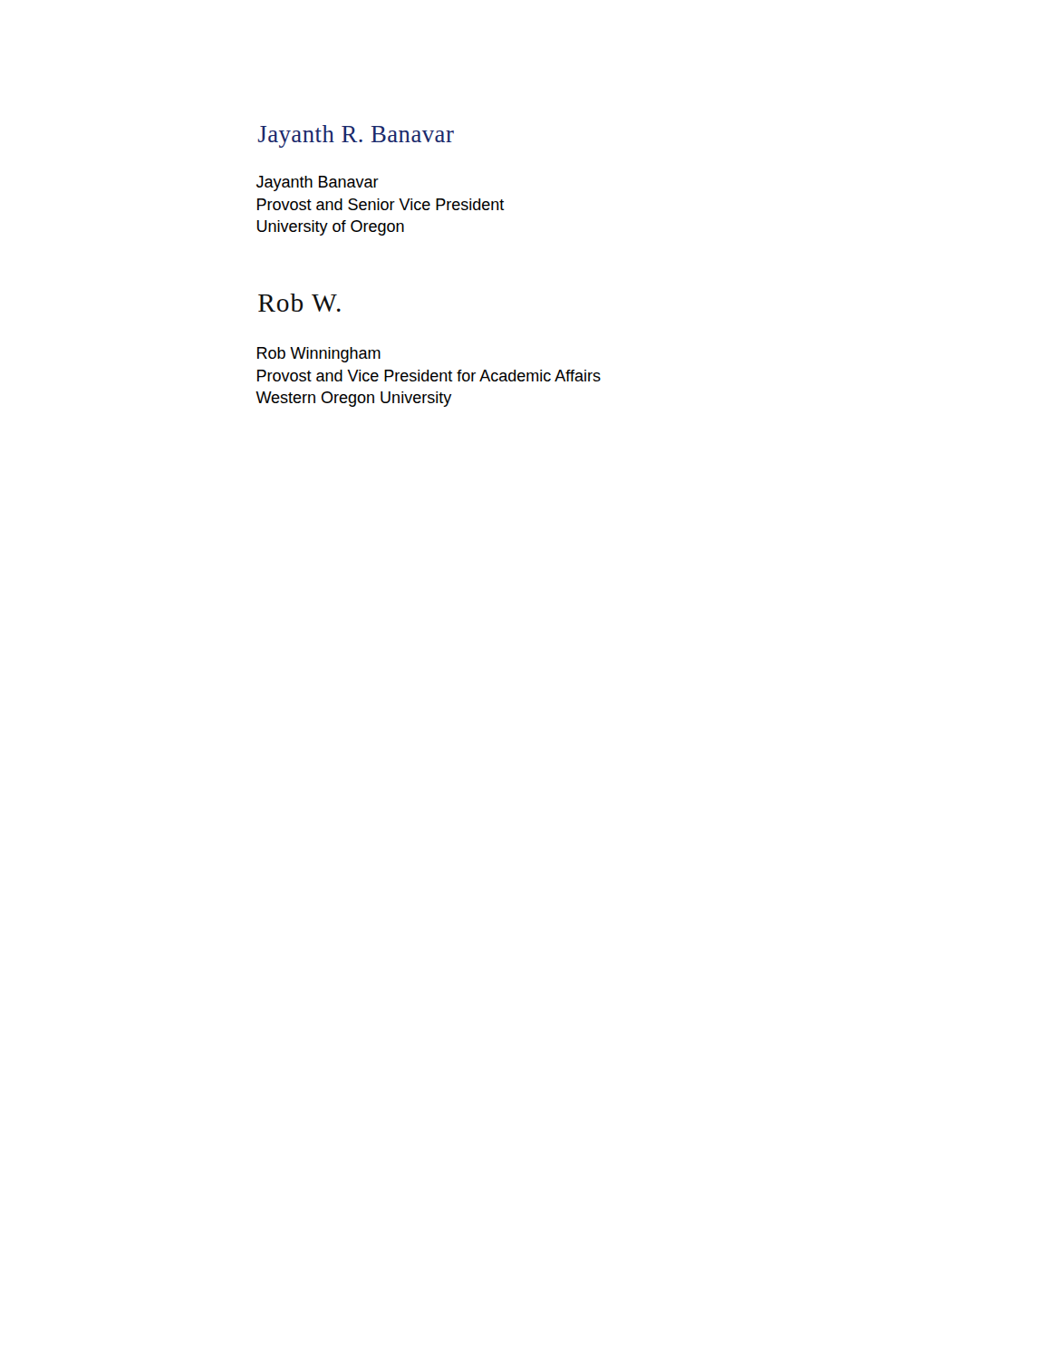Jayanth R. Banavar
_______________________________________________
Jayanth Banavar
Provost and Senior Vice President
University of Oregon
Rob W.
_______________________________________________
Rob Winningham
Provost and Vice President for Academic Affairs
Western Oregon University